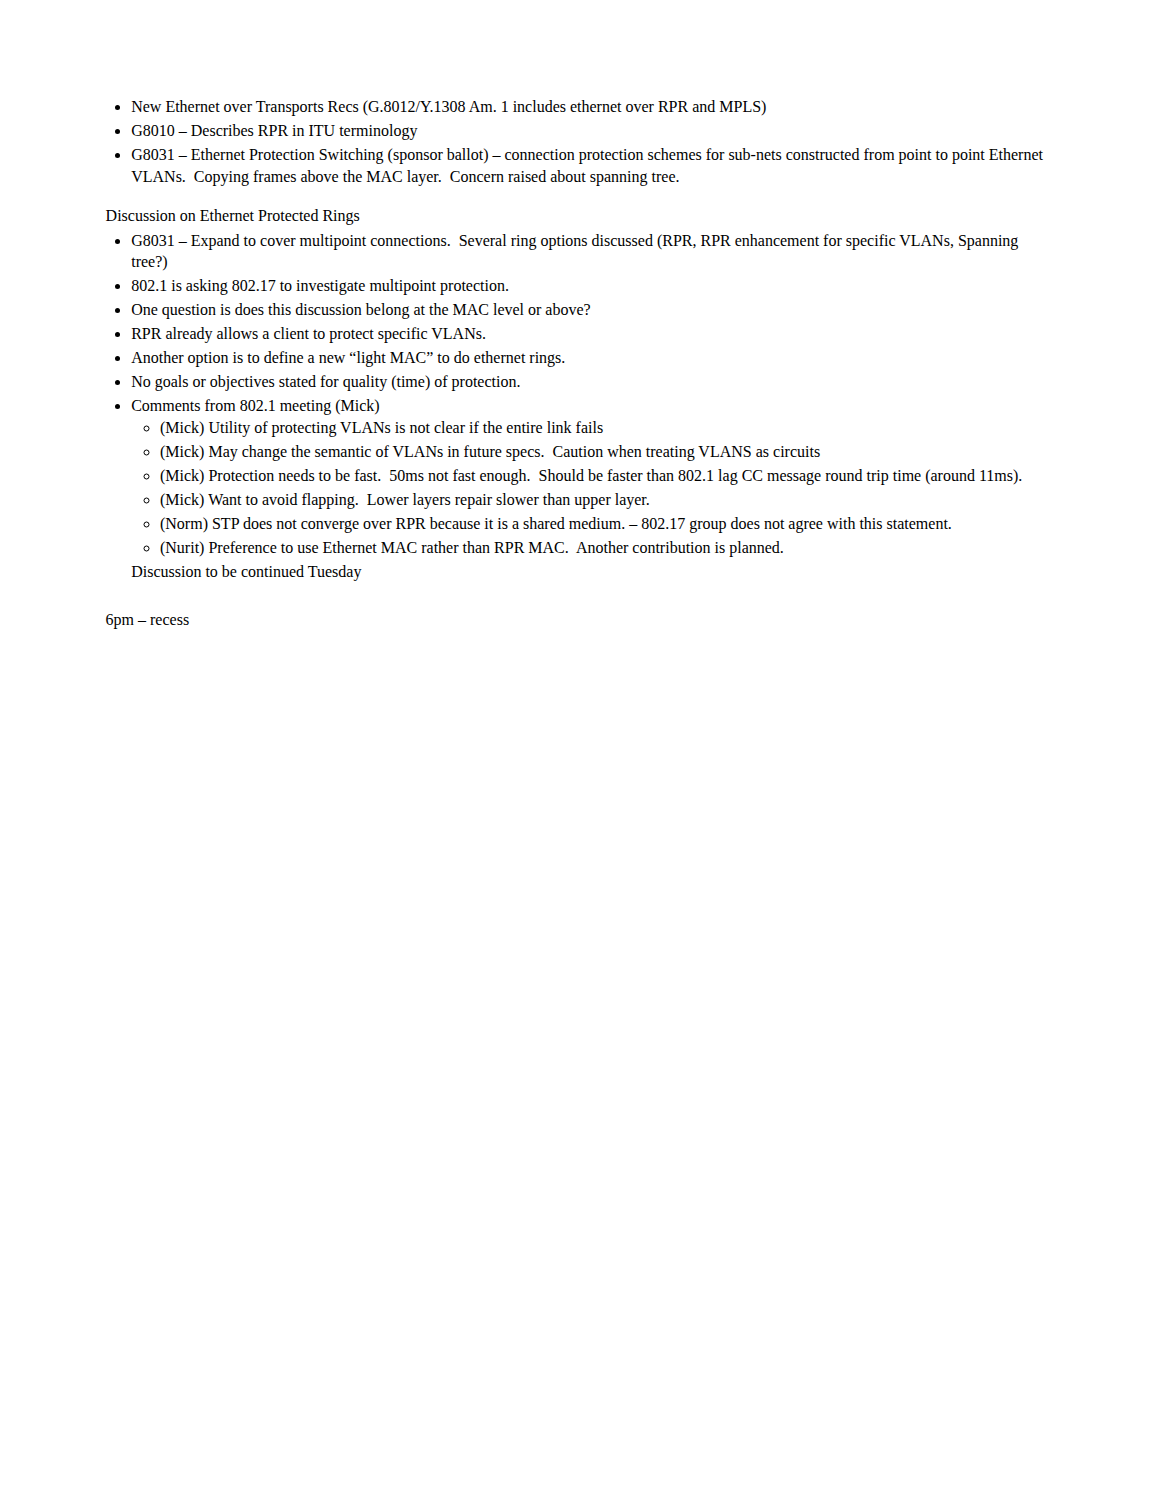New Ethernet over Transports Recs (G.8012/Y.1308 Am. 1 includes ethernet over RPR and MPLS)
G8010 – Describes RPR in ITU terminology
G8031 – Ethernet Protection Switching (sponsor ballot) – connection protection schemes for sub-nets constructed from point to point Ethernet VLANs. Copying frames above the MAC layer. Concern raised about spanning tree.
Discussion on Ethernet Protected Rings
G8031 – Expand to cover multipoint connections. Several ring options discussed (RPR, RPR enhancement for specific VLANs, Spanning tree?)
802.1 is asking 802.17 to investigate multipoint protection.
One question is does this discussion belong at the MAC level or above?
RPR already allows a client to protect specific VLANs.
Another option is to define a new “light MAC” to do ethernet rings.
No goals or objectives stated for quality (time) of protection.
Comments from 802.1 meeting (Mick)
(Mick) Utility of protecting VLANs is not clear if the entire link fails
(Mick) May change the semantic of VLANs in future specs. Caution when treating VLANS as circuits
(Mick) Protection needs to be fast. 50ms not fast enough. Should be faster than 802.1 lag CC message round trip time (around 11ms).
(Mick) Want to avoid flapping. Lower layers repair slower than upper layer.
(Norm) STP does not converge over RPR because it is a shared medium. – 802.17 group does not agree with this statement.
(Nurit) Preference to use Ethernet MAC rather than RPR MAC. Another contribution is planned.
Discussion to be continued Tuesday
6pm – recess